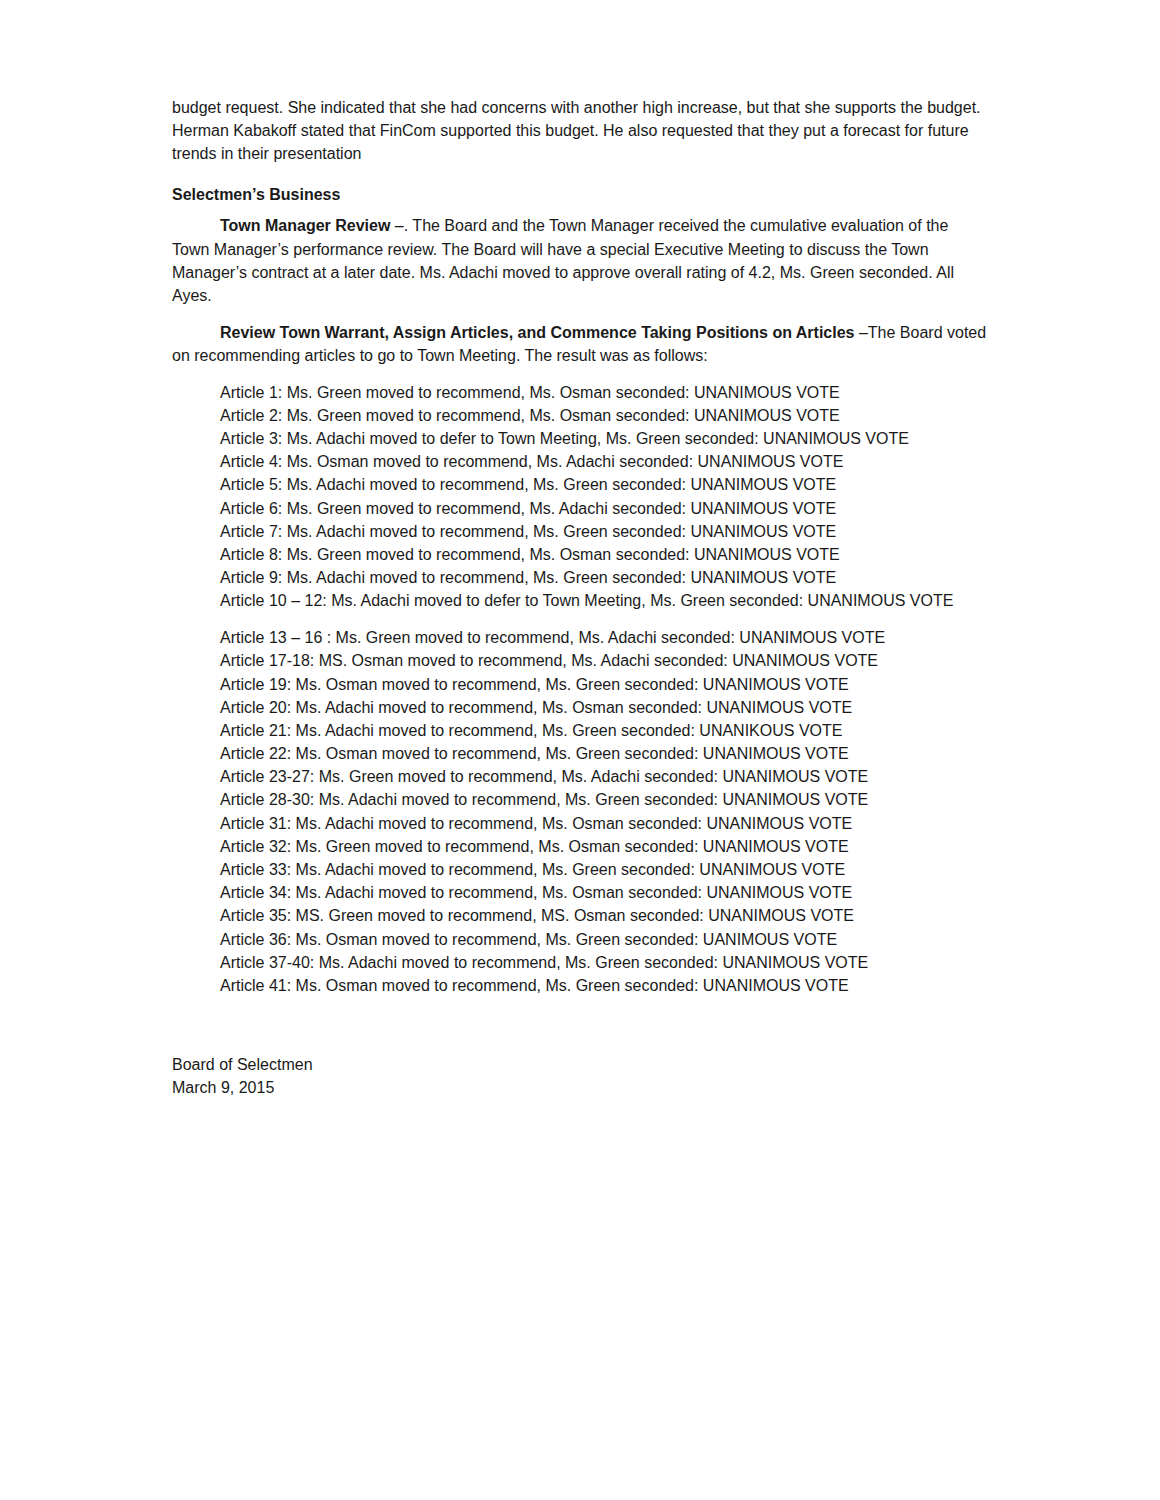budget request. She indicated that she had concerns with another high increase, but that she supports the budget. Herman Kabakoff stated that FinCom supported this budget. He also requested that they put a forecast for future trends in their presentation
Selectmen’s Business
Town Manager Review –. The Board and the Town Manager received the cumulative evaluation of the Town Manager’s performance review. The Board will have a special Executive Meeting to discuss the Town Manager’s contract at a later date. Ms. Adachi moved to approve overall rating of 4.2, Ms. Green seconded. All Ayes.
Review Town Warrant, Assign Articles, and Commence Taking Positions on Articles –The Board voted on recommending articles to go to Town Meeting. The result was as follows:
Article 1: Ms. Green moved to recommend, Ms. Osman seconded: UNANIMOUS VOTE
Article 2: Ms. Green moved to recommend, Ms. Osman seconded: UNANIMOUS VOTE
Article 3: Ms. Adachi moved to defer to Town Meeting, Ms. Green seconded: UNANIMOUS VOTE
Article 4: Ms. Osman moved to recommend, Ms. Adachi seconded: UNANIMOUS VOTE
Article 5: Ms. Adachi moved to recommend, Ms. Green seconded: UNANIMOUS VOTE
Article 6: Ms. Green moved to recommend, Ms. Adachi seconded: UNANIMOUS VOTE
Article 7: Ms. Adachi moved to recommend, Ms. Green seconded: UNANIMOUS VOTE
Article 8: Ms. Green moved to recommend, Ms. Osman seconded: UNANIMOUS VOTE
Article 9: Ms. Adachi moved to recommend, Ms. Green seconded: UNANIMOUS VOTE
Article 10 – 12: Ms. Adachi moved to defer to Town Meeting, Ms. Green seconded: UNANIMOUS VOTE
Article 13 – 16 : Ms. Green moved to recommend, Ms. Adachi seconded: UNANIMOUS VOTE
Article 17-18: MS. Osman moved to recommend, Ms. Adachi seconded: UNANIMOUS VOTE
Article 19: Ms. Osman moved to recommend, Ms. Green seconded: UNANIMOUS VOTE
Article 20: Ms. Adachi moved to recommend, Ms. Osman seconded: UNANIMOUS VOTE
Article 21: Ms. Adachi moved to recommend, Ms. Green seconded: UNANIKOUS VOTE
Article 22: Ms. Osman moved to recommend, Ms. Green seconded: UNANIMOUS VOTE
Article 23-27: Ms. Green moved to recommend, Ms. Adachi seconded: UNANIMOUS VOTE
Article 28-30: Ms. Adachi moved to recommend, Ms. Green seconded: UNANIMOUS VOTE
Article 31: Ms. Adachi moved to recommend, Ms. Osman seconded: UNANIMOUS VOTE
Article 32: Ms. Green moved to recommend, Ms. Osman seconded: UNANIMOUS VOTE
Article 33: Ms. Adachi moved to recommend, Ms. Green seconded: UNANIMOUS VOTE
Article 34: Ms. Adachi moved to recommend, Ms. Osman seconded: UNANIMOUS VOTE
Article 35: MS. Green moved to recommend, MS. Osman seconded: UNANIMOUS VOTE
Article 36: Ms. Osman moved to recommend, Ms. Green seconded: UANIMOUS VOTE
Article 37-40: Ms. Adachi moved to recommend, Ms. Green seconded: UNANIMOUS VOTE
Article 41: Ms. Osman moved to recommend, Ms. Green seconded: UNANIMOUS VOTE
Board of Selectmen
March 9, 2015